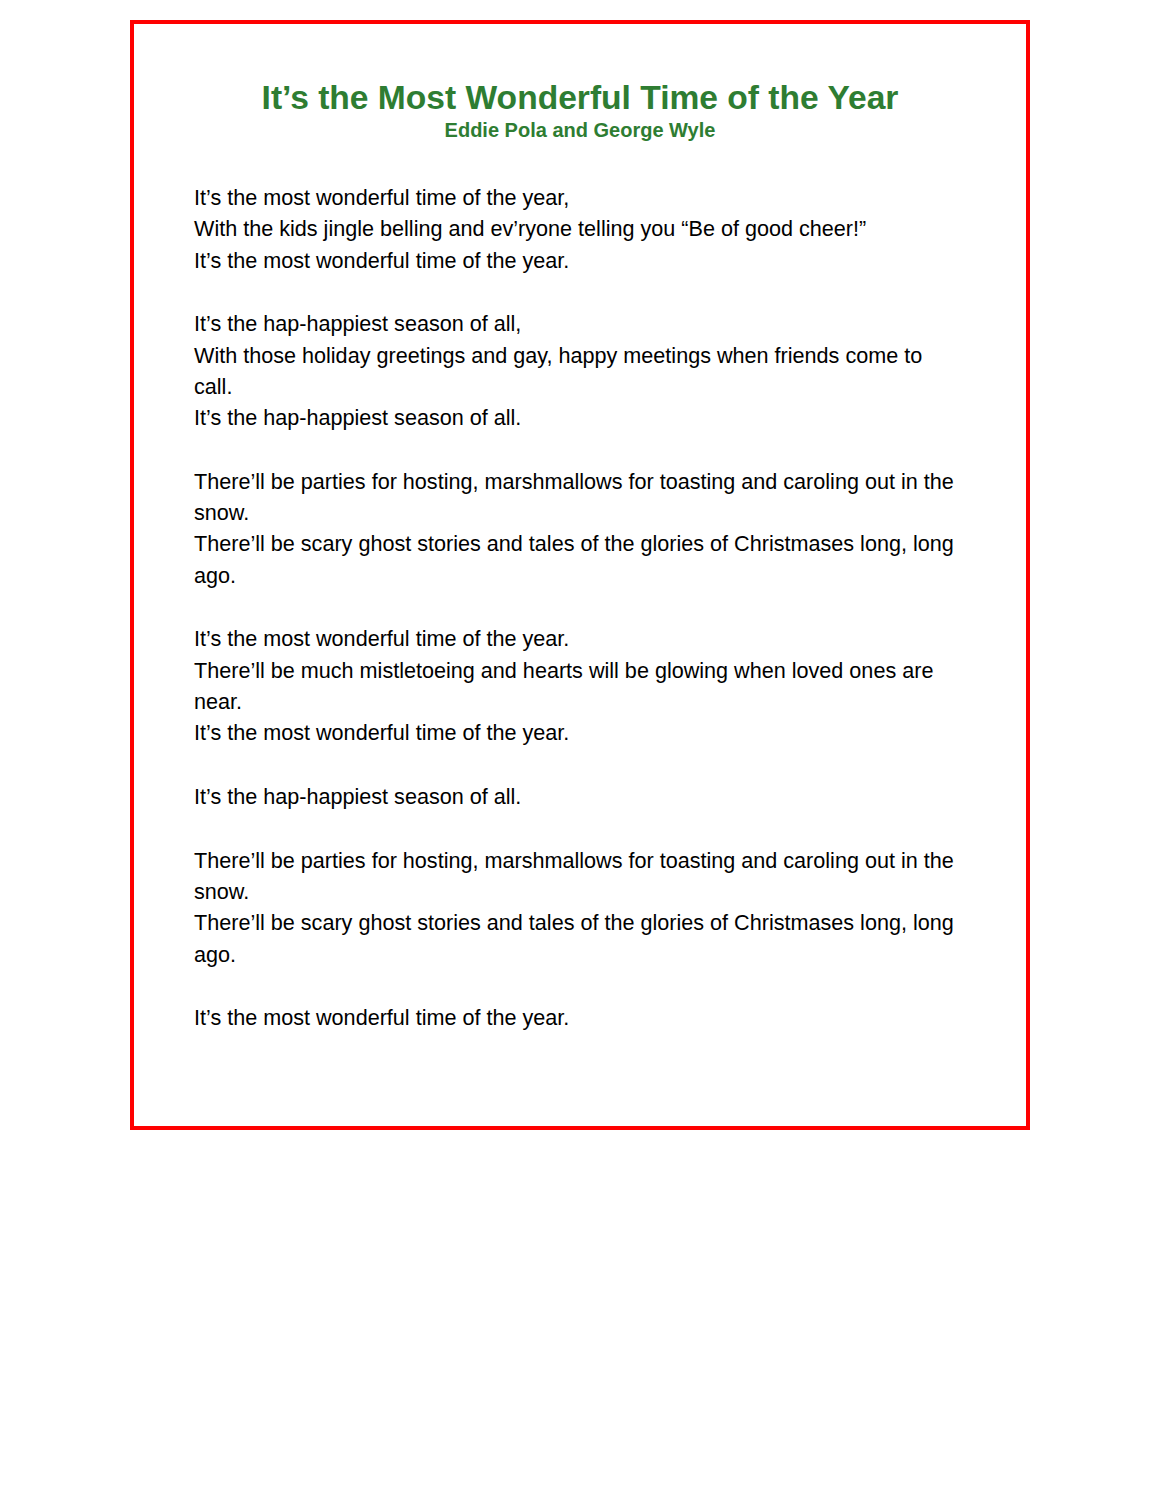It’s the Most Wonderful Time of the Year
Eddie Pola and George Wyle
It’s the most wonderful time of the year,
With the kids jingle belling and ev’ryone telling you “Be of good cheer!”
It’s the most wonderful time of the year.
It’s the hap-happiest season of all,
With those holiday greetings and gay, happy meetings when friends come to call.
It’s the hap-happiest season of all.
There’ll be parties for hosting, marshmallows for toasting and caroling out in the snow.
There’ll be scary ghost stories and tales of the glories of Christmases long, long ago.
It’s the most wonderful time of the year.
There’ll be much mistletoeing and hearts will be glowing when loved ones are near.
It’s the most wonderful time of the year.
It’s the hap-happiest season of all.
There’ll be parties for hosting, marshmallows for toasting and caroling out in the snow.
There’ll be scary ghost stories and tales of the glories of Christmases long, long ago.
It’s the most wonderful time of the year.